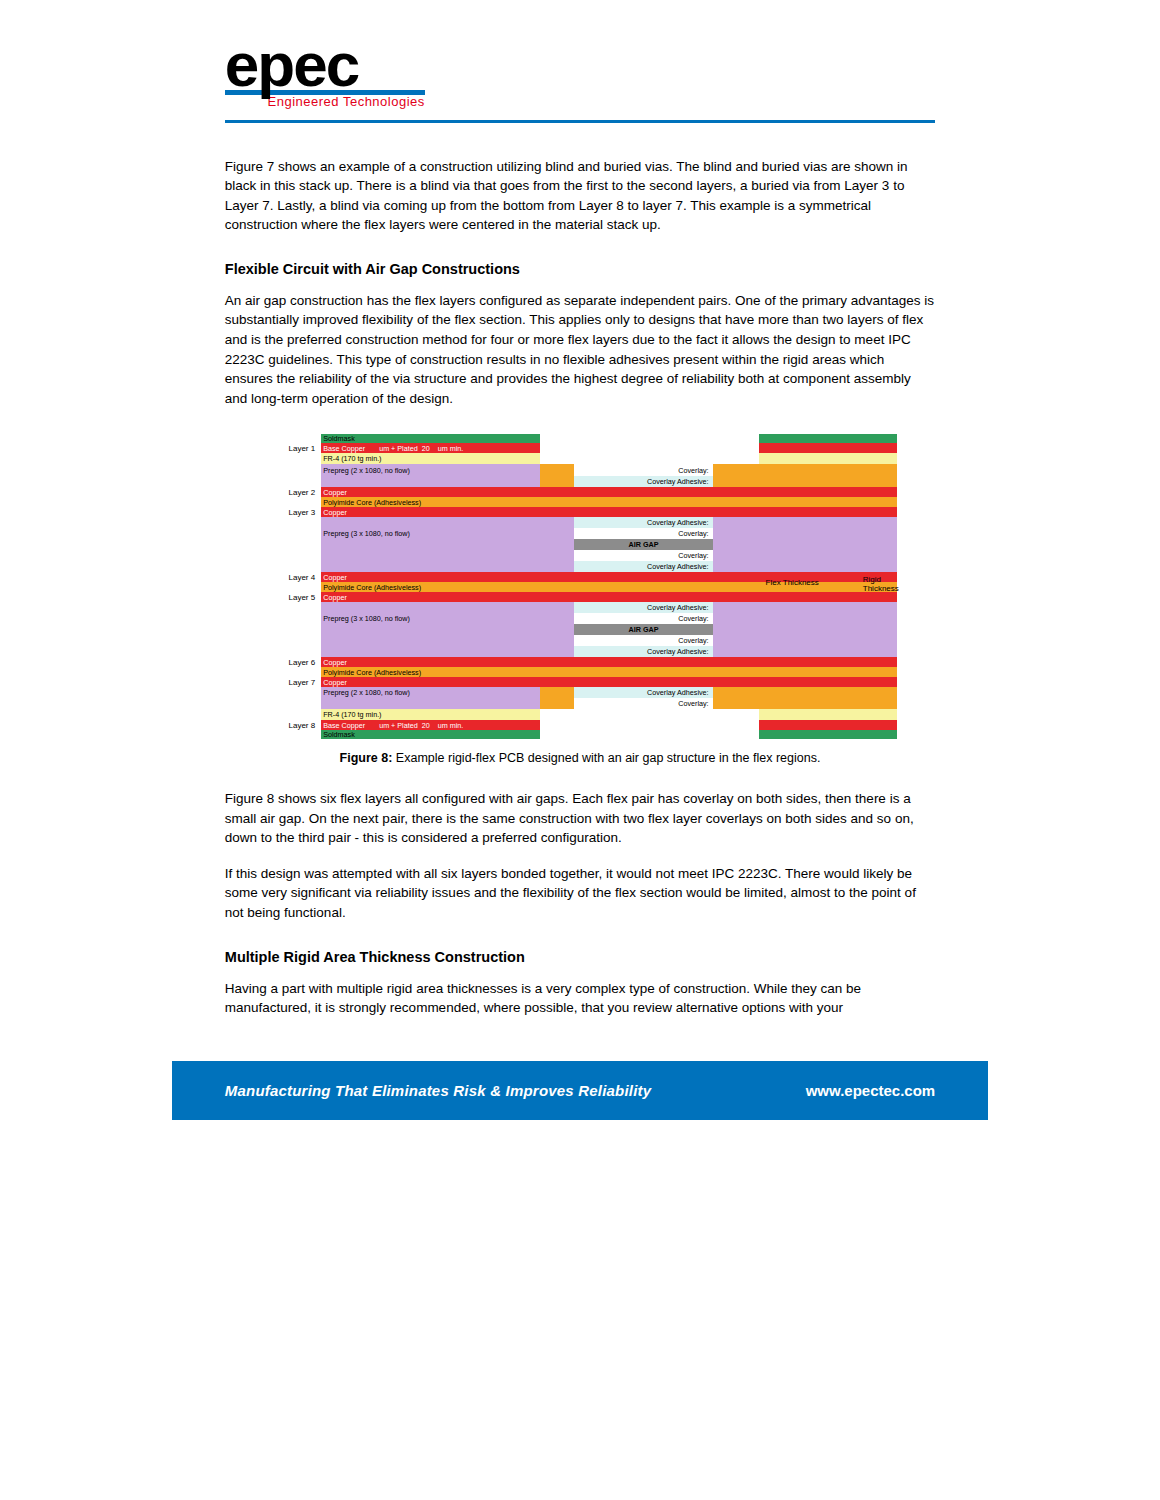epec
Engineered Technologies
Figure 7 shows an example of a construction utilizing blind and buried vias. The blind and buried vias are shown in black in this stack up. There is a blind via that goes from the first to the second layers, a buried via from Layer 3 to Layer 7. Lastly, a blind via coming up from the bottom from Layer 8 to layer 7. This example is a symmetrical construction where the flex layers were centered in the material stack up.
Flexible Circuit with Air Gap Constructions
An air gap construction has the flex layers configured as separate independent pairs. One of the primary advantages is substantially improved flexibility of the flex section. This applies only to designs that have more than two layers of flex and is the preferred construction method for four or more flex layers due to the fact it allows the design to meet IPC 2223C guidelines. This type of construction results in no flexible adhesives present within the rigid areas which ensures the reliability of the via structure and provides the highest degree of reliability both at component assembly and long-term operation of the design.
Soldmask
Layer 1
Base Copper um + Plated 20 um min.
FR-4 (170 tg min.)
Prepreg (2 x 1080, no flow)
Coverlay:
Coverlay Adhesive:
Layer 2
Copper
Polyimide Core (Adhesiveless)
Layer 3
Copper
Coverlay Adhesive:
Prepreg (3 x 1080, no flow)
Coverlay:
AIR GAP
Coverlay:
Coverlay Adhesive:
Layer 4
Copper
Polyimide Core (Adhesiveless)
Layer 5
Copper
Coverlay Adhesive:
Prepreg (3 x 1080, no flow)
Coverlay:
AIR GAP
Coverlay:
Coverlay Adhesive:
Layer 6
Copper
Polyimide Core (Adhesiveless)
Layer 7
Copper
Prepreg (2 x 1080, no flow)
Coverlay Adhesive:
Coverlay:
FR-4 (170 tg min.)
Layer 8
Base Copper um + Plated 20 um min.
Soldmask
Rigid
Thickness
Flex Thickness
Figure 8: Example rigid-flex PCB designed with an air gap structure in the flex regions.
Figure 8 shows six flex layers all configured with air gaps. Each flex pair has coverlay on both sides, then there is a small air gap. On the next pair, there is the same construction with two flex layer coverlays on both sides and so on, down to the third pair - this is considered a preferred configuration.
If this design was attempted with all six layers bonded together, it would not meet IPC 2223C. There would likely be some very significant via reliability issues and the flexibility of the flex section would be limited, almost to the point of not being functional.
Multiple Rigid Area Thickness Construction
Having a part with multiple rigid area thicknesses is a very complex type of construction. While they can be manufactured, it is strongly recommended, where possible, that you review alternative options with your
Manufacturing That Eliminates Risk & Improves Reliability www.epectec.com